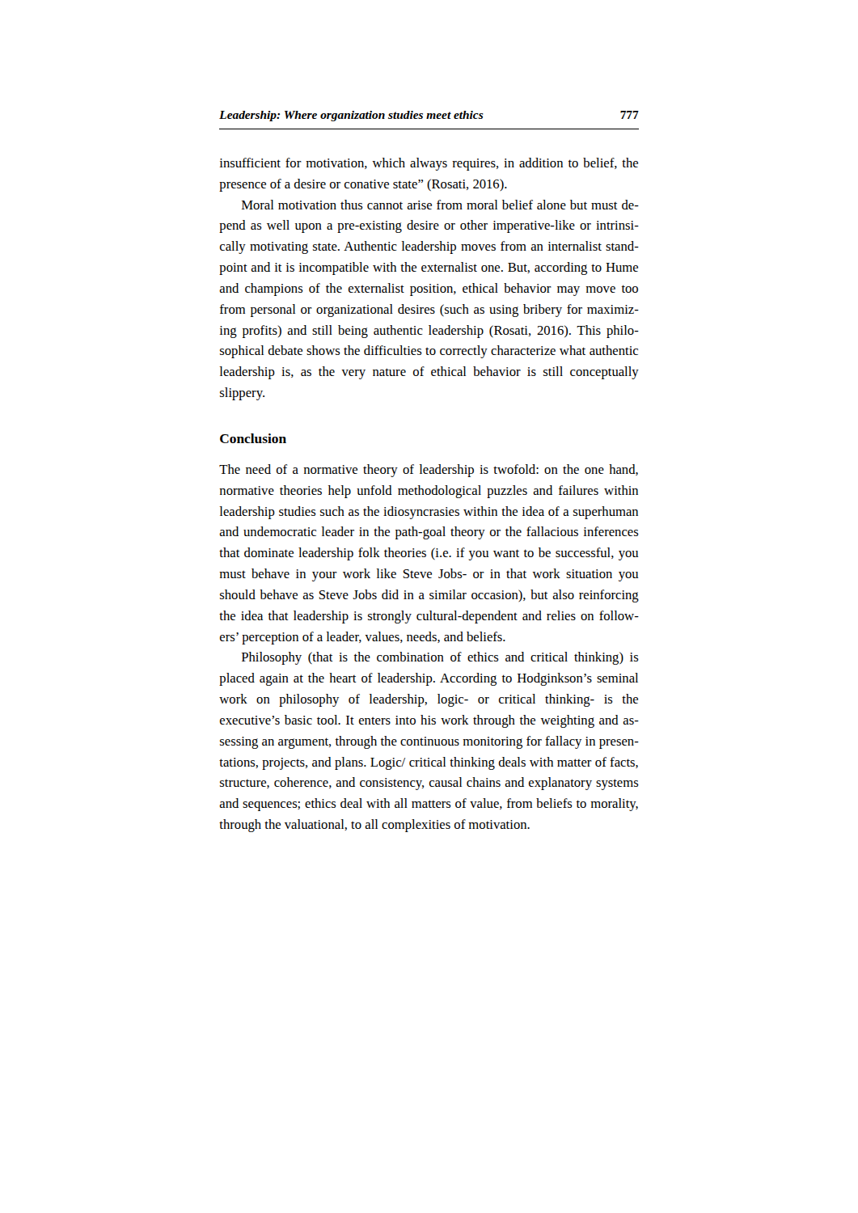Leadership: Where organization studies meet ethics 777
insufficient for motivation, which always requires, in addition to belief, the presence of a desire or conative state” (Rosati, 2016).
Moral motivation thus cannot arise from moral belief alone but must depend as well upon a pre-existing desire or other imperative-like or intrinsically motivating state. Authentic leadership moves from an internalist standpoint and it is incompatible with the externalist one. But, according to Hume and champions of the externalist position, ethical behavior may move too from personal or organizational desires (such as using bribery for maximizing profits) and still being authentic leadership (Rosati, 2016). This philosophical debate shows the difficulties to correctly characterize what authentic leadership is, as the very nature of ethical behavior is still conceptually slippery.
Conclusion
The need of a normative theory of leadership is twofold: on the one hand, normative theories help unfold methodological puzzles and failures within leadership studies such as the idiosyncrasies within the idea of a superhuman and undemocratic leader in the path-goal theory or the fallacious inferences that dominate leadership folk theories (i.e. if you want to be successful, you must behave in your work like Steve Jobs- or in that work situation you should behave as Steve Jobs did in a similar occasion), but also reinforcing the idea that leadership is strongly cultural-dependent and relies on followers’ perception of a leader, values, needs, and beliefs.
Philosophy (that is the combination of ethics and critical thinking) is placed again at the heart of leadership. According to Hodginkson’s seminal work on philosophy of leadership, logic- or critical thinking- is the executive’s basic tool. It enters into his work through the weighting and assessing an argument, through the continuous monitoring for fallacy in presentations, projects, and plans. Logic/ critical thinking deals with matter of facts, structure, coherence, and consistency, causal chains and explanatory systems and sequences; ethics deal with all matters of value, from beliefs to morality, through the valuational, to all complexities of motivation.